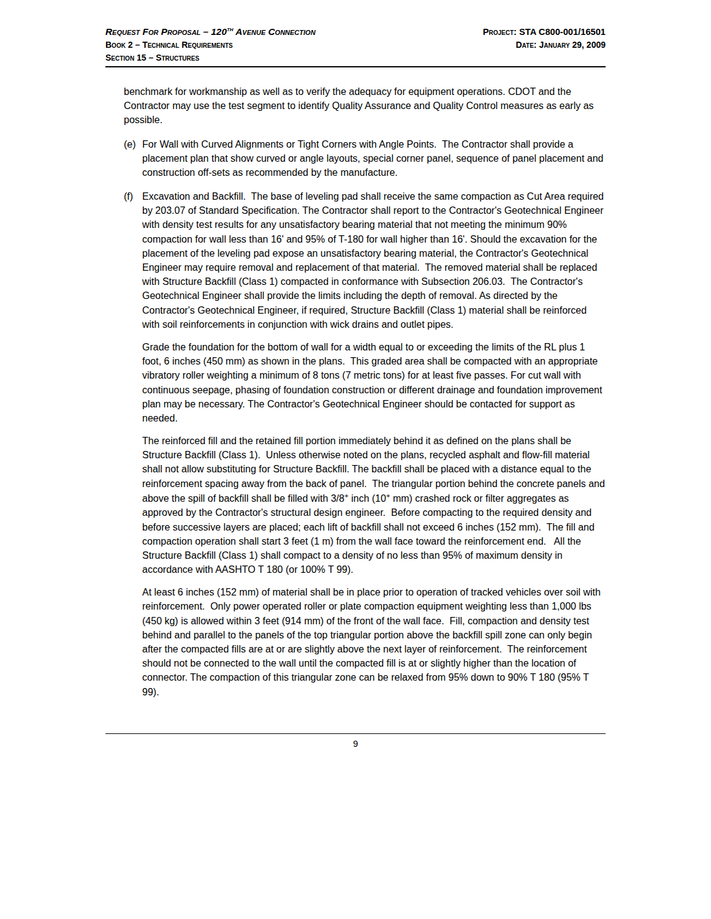Request For Proposal – 120th Avenue Connection
Project: STA C800-001/16501
Book 2 – Technical Requirements
Date: January 29, 2009
Section 15 – Structures
benchmark for workmanship as well as to verify the adequacy for equipment operations. CDOT and the Contractor may use the test segment to identify Quality Assurance and Quality Control measures as early as possible.
(e)
For Wall with Curved Alignments or Tight Corners with Angle Points. The Contractor shall provide a placement plan that show curved or angle layouts, special corner panel, sequence of panel placement and construction off-sets as recommended by the manufacture.
(f)
Excavation and Backfill. The base of leveling pad shall receive the same compaction as Cut Area required by 203.07 of Standard Specification. The Contractor shall report to the Contractor's Geotechnical Engineer with density test results for any unsatisfactory bearing material that not meeting the minimum 90% compaction for wall less than 16' and 95% of T-180 for wall higher than 16'. Should the excavation for the placement of the leveling pad expose an unsatisfactory bearing material, the Contractor's Geotechnical Engineer may require removal and replacement of that material. The removed material shall be replaced with Structure Backfill (Class 1) compacted in conformance with Subsection 206.03. The Contractor's Geotechnical Engineer shall provide the limits including the depth of removal. As directed by the Contractor's Geotechnical Engineer, if required, Structure Backfill (Class 1) material shall be reinforced with soil reinforcements in conjunction with wick drains and outlet pipes.
Grade the foundation for the bottom of wall for a width equal to or exceeding the limits of the RL plus 1 foot, 6 inches (450 mm) as shown in the plans. This graded area shall be compacted with an appropriate vibratory roller weighting a minimum of 8 tons (7 metric tons) for at least five passes. For cut wall with continuous seepage, phasing of foundation construction or different drainage and foundation improvement plan may be necessary. The Contractor's Geotechnical Engineer should be contacted for support as needed.
The reinforced fill and the retained fill portion immediately behind it as defined on the plans shall be Structure Backfill (Class 1). Unless otherwise noted on the plans, recycled asphalt and flow-fill material shall not allow substituting for Structure Backfill. The backfill shall be placed with a distance equal to the reinforcement spacing away from the back of panel. The triangular portion behind the concrete panels and above the spill of backfill shall be filled with 3/8+ inch (10+ mm) crashed rock or filter aggregates as approved by the Contractor's structural design engineer. Before compacting to the required density and before successive layers are placed; each lift of backfill shall not exceed 6 inches (152 mm). The fill and compaction operation shall start 3 feet (1 m) from the wall face toward the reinforcement end. All the Structure Backfill (Class 1) shall compact to a density of no less than 95% of maximum density in accordance with AASHTO T 180 (or 100% T 99).
At least 6 inches (152 mm) of material shall be in place prior to operation of tracked vehicles over soil with reinforcement. Only power operated roller or plate compaction equipment weighting less than 1,000 lbs (450 kg) is allowed within 3 feet (914 mm) of the front of the wall face. Fill, compaction and density test behind and parallel to the panels of the top triangular portion above the backfill spill zone can only begin after the compacted fills are at or are slightly above the next layer of reinforcement. The reinforcement should not be connected to the wall until the compacted fill is at or slightly higher than the location of connector. The compaction of this triangular zone can be relaxed from 95% down to 90% T 180 (95% T 99).
9